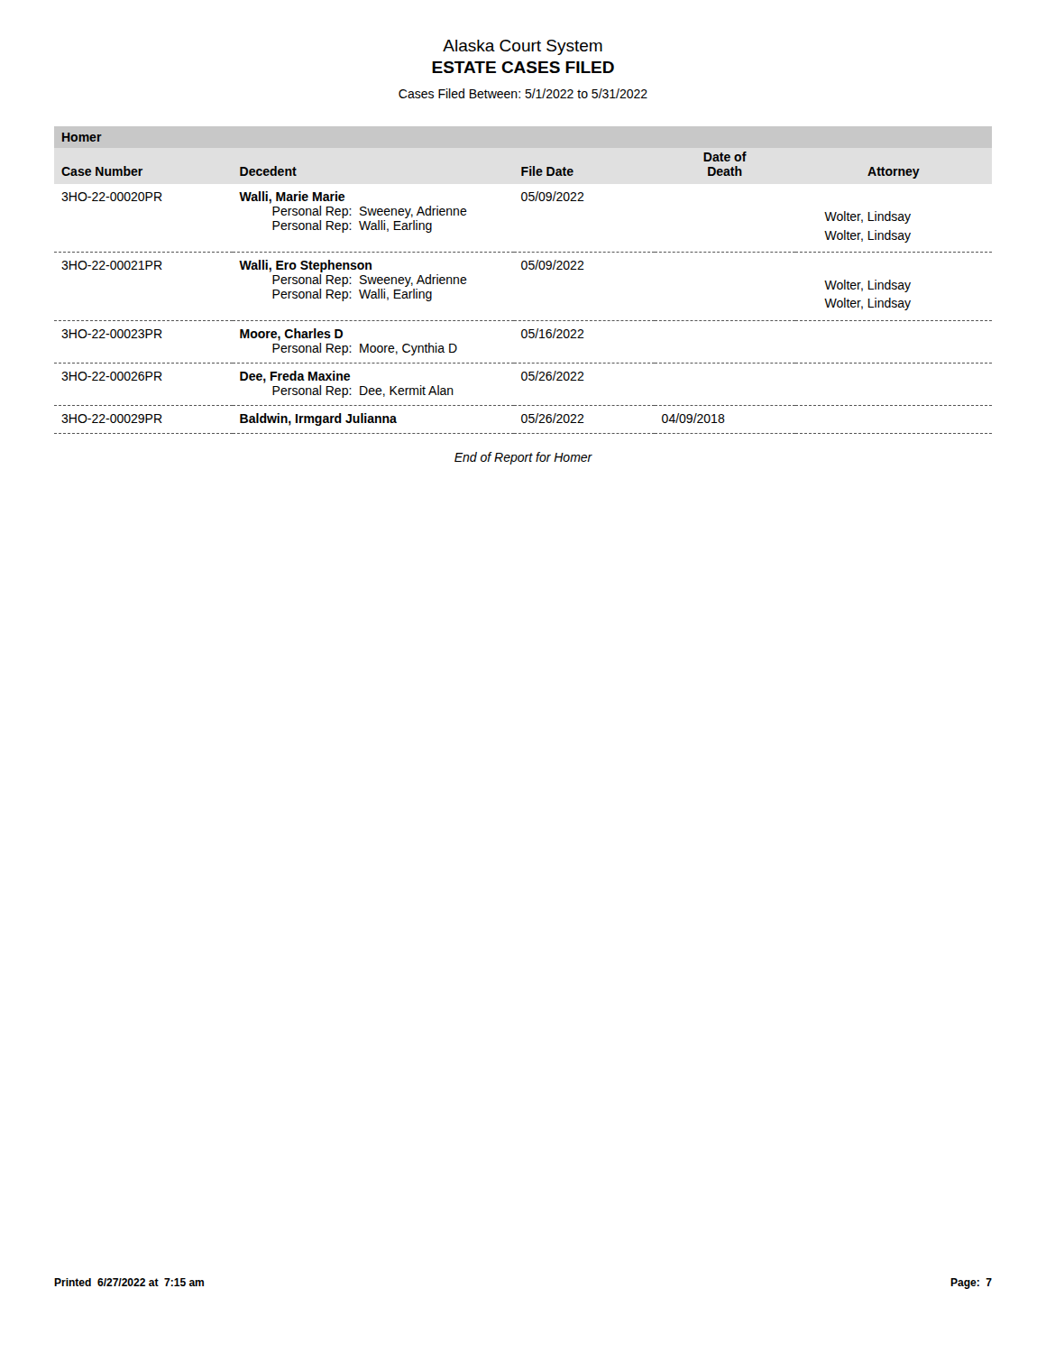Alaska Court System
ESTATE CASES FILED
Cases Filed Between: 5/1/2022 to 5/31/2022
Homer
| Case Number | Decedent | File Date | Date of Death | Attorney |
| --- | --- | --- | --- | --- |
| 3HO-22-00020PR | Walli, Marie Marie Personal Rep: Sweeney, Adrienne Personal Rep: Walli, Earling | 05/09/2022 | | Wolter, Lindsay Wolter, Lindsay |
| 3HO-22-00021PR | Walli, Ero Stephenson Personal Rep: Sweeney, Adrienne Personal Rep: Walli, Earling | 05/09/2022 | | Wolter, Lindsay Wolter, Lindsay |
| 3HO-22-00023PR | Moore, Charles D Personal Rep: Moore, Cynthia D | 05/16/2022 | | |
| 3HO-22-00026PR | Dee, Freda Maxine Personal Rep: Dee, Kermit Alan | 05/26/2022 | | |
| 3HO-22-00029PR | Baldwin, Irmgard Julianna | 05/26/2022 | 04/09/2018 | |
End of Report for Homer
Printed 6/27/2022 at 7:15 am
Page: 7